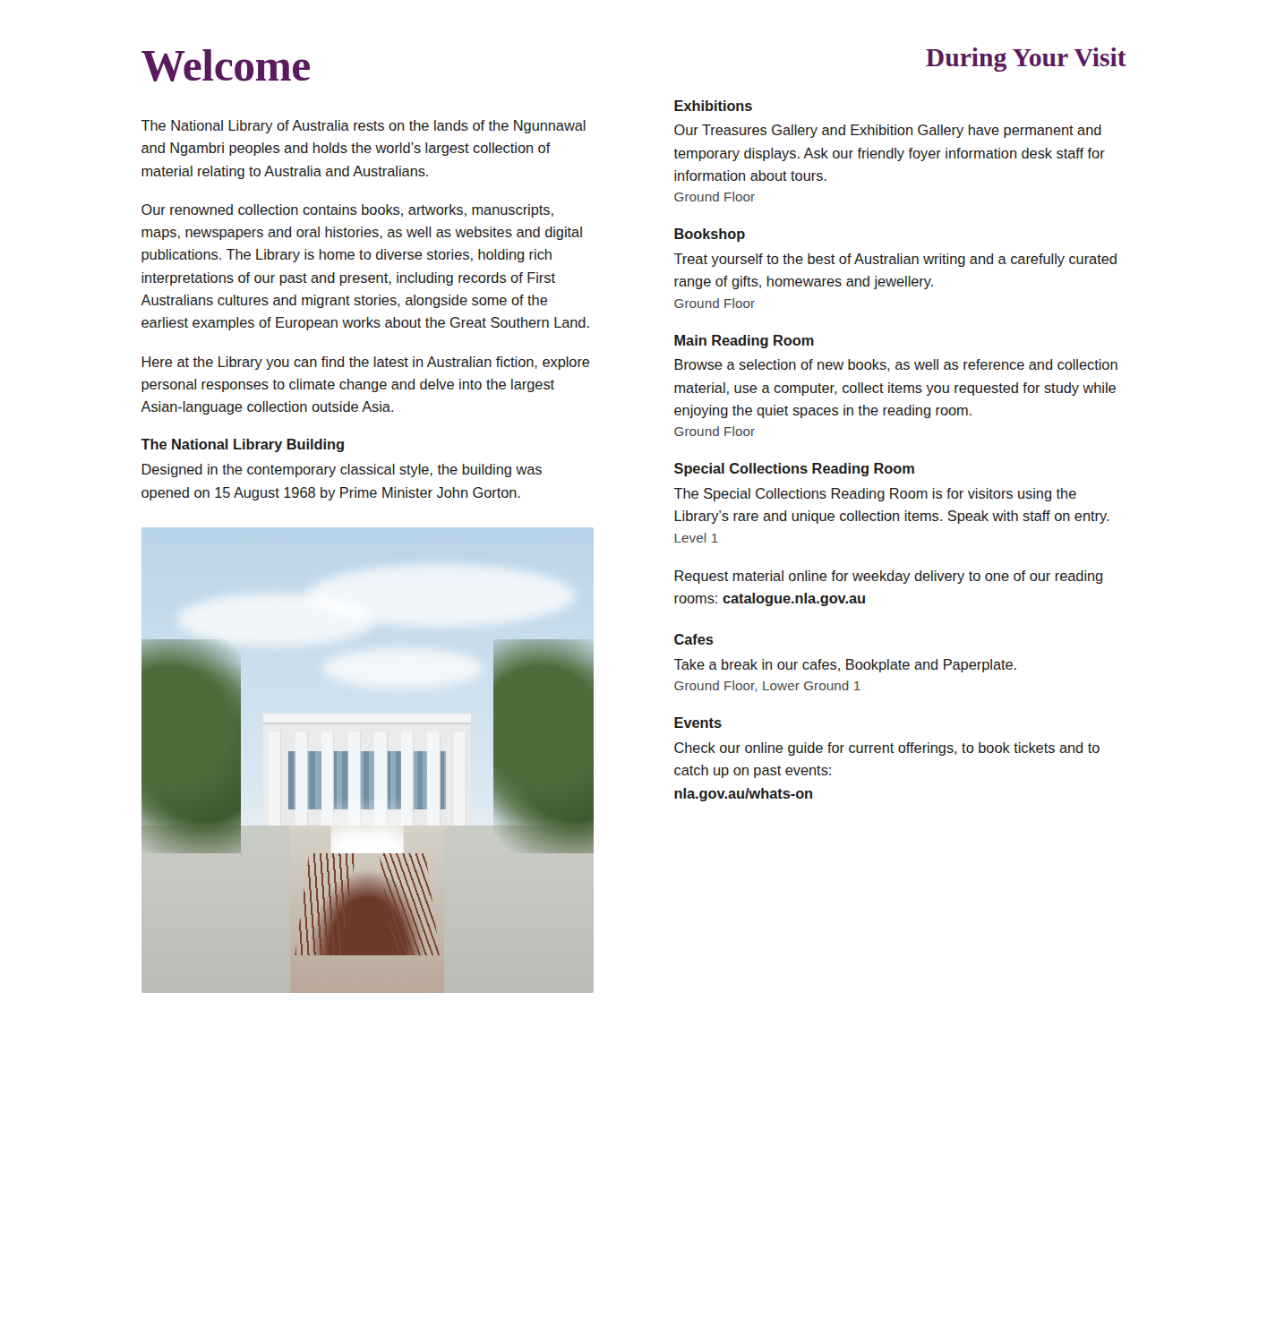Welcome
The National Library of Australia rests on the lands of the Ngunnawal and Ngambri peoples and holds the world’s largest collection of material relating to Australia and Australians.
Our renowned collection contains books, artworks, manuscripts, maps, newspapers and oral histories, as well as websites and digital publications. The Library is home to diverse stories, holding rich interpretations of our past and present, including records of First Australians cultures and migrant stories, alongside some of the earliest examples of European works about the Great Southern Land.
Here at the Library you can find the latest in Australian fiction, explore personal responses to climate change and delve into the largest Asian-language collection outside Asia.
The National Library Building
Designed in the contemporary classical style, the building was opened on 15 August 1968 by Prime Minister John Gorton.
During Your Visit
Exhibitions
Our Treasures Gallery and Exhibition Gallery have permanent and temporary displays. Ask our friendly foyer information desk staff for information about tours.
Ground Floor
Bookshop
Treat yourself to the best of Australian writing and a carefully curated range of gifts, homewares and jewellery.
Ground Floor
Main Reading Room
Browse a selection of new books, as well as reference and collection material, use a computer, collect items you requested for study while enjoying the quiet spaces in the reading room.
Ground Floor
Special Collections Reading Room
The Special Collections Reading Room is for visitors using the Library’s rare and unique collection items. Speak with staff on entry.
Level 1
Request material online for weekday delivery to one of our reading rooms: catalogue.nla.gov.au
Cafes
Take a break in our cafes, Bookplate and Paperplate.
Ground Floor, Lower Ground 1
Events
Check our online guide for current offerings, to book tickets and to catch up on past events:
nla.gov.au/whats-on